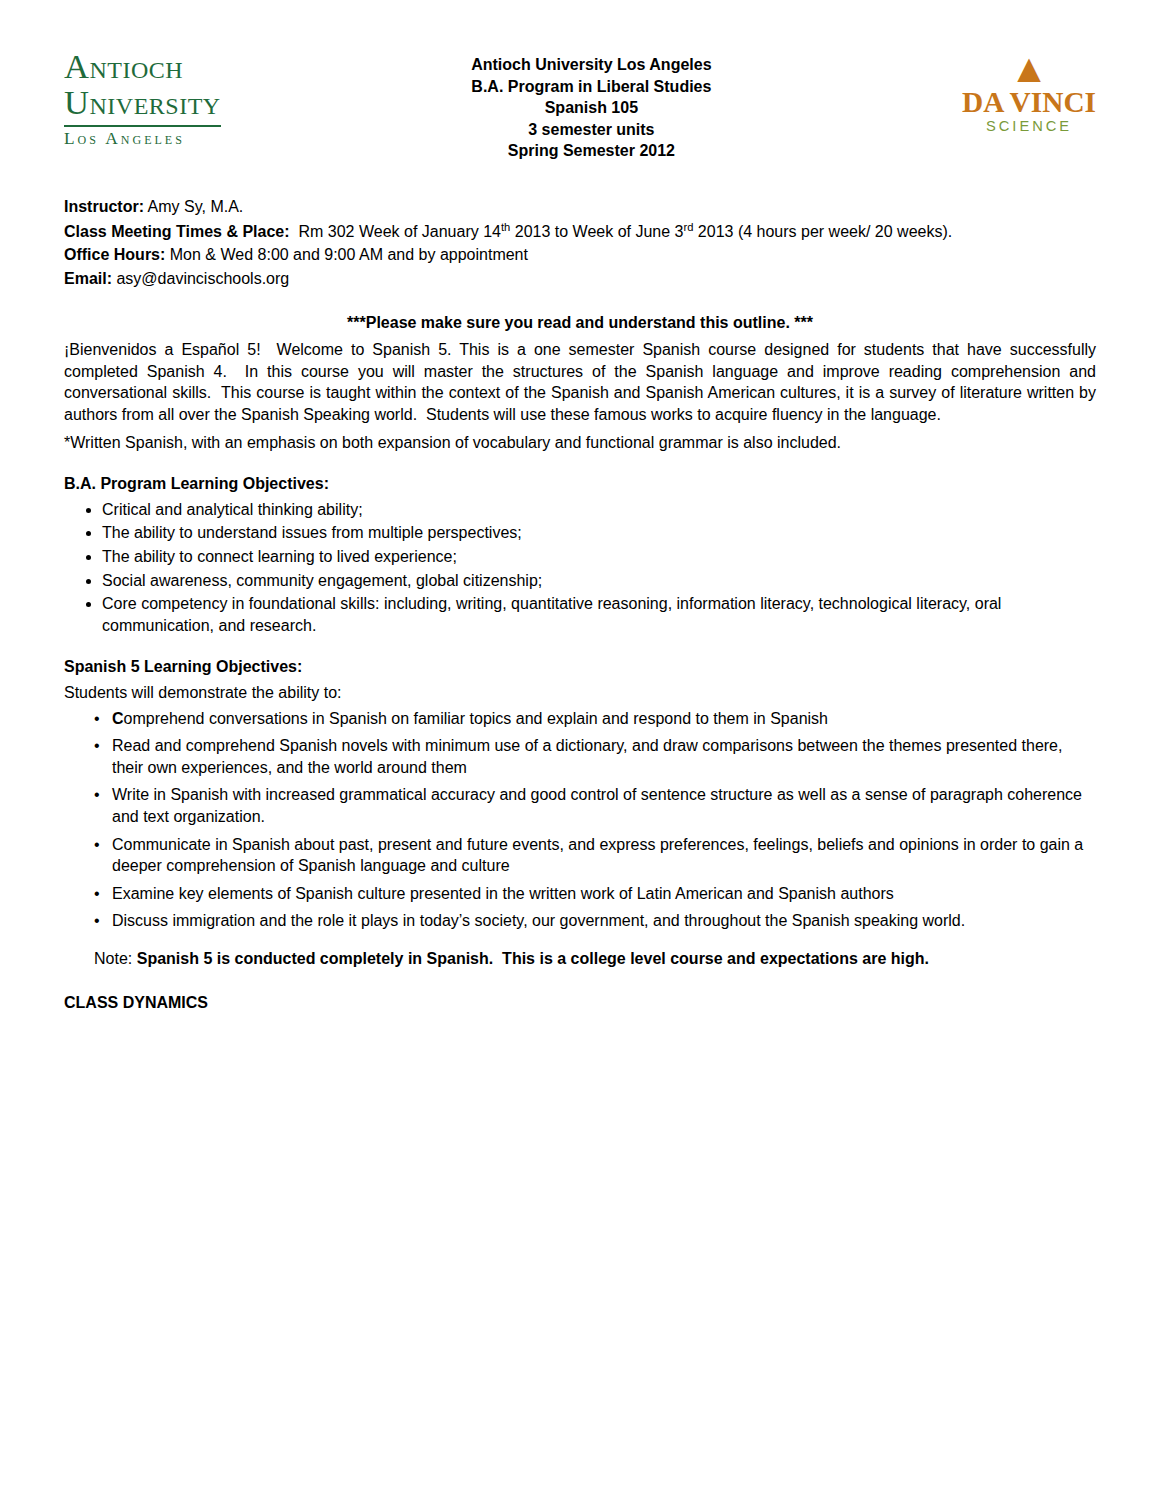Antioch University
Los Angeles
Antioch University Los Angeles
B.A. Program in Liberal Studies
Spanish 105
3 semester units
Spring Semester 2012
▲ DA VINCI SCIENCE
Instructor: Amy Sy, M.A.
Class Meeting Times & Place: Rm 302 Week of January 14th 2013 to Week of June 3rd 2013 (4 hours per week/ 20 weeks).
Office Hours: Mon & Wed 8:00 and 9:00 AM and by appointment
Email: asy@davincischools.org
***Please make sure you read and understand this outline. ***
¡Bienvenidos a Español 5! Welcome to Spanish 5. This is a one semester Spanish course designed for students that have successfully completed Spanish 4. In this course you will master the structures of the Spanish language and improve reading comprehension and conversational skills. This course is taught within the context of the Spanish and Spanish American cultures, it is a survey of literature written by authors from all over the Spanish Speaking world. Students will use these famous works to acquire fluency in the language.
*Written Spanish, with an emphasis on both expansion of vocabulary and functional grammar is also included.
B.A. Program Learning Objectives:
Critical and analytical thinking ability;
The ability to understand issues from multiple perspectives;
The ability to connect learning to lived experience;
Social awareness, community engagement, global citizenship;
Core competency in foundational skills: including, writing, quantitative reasoning, information literacy, technological literacy, oral communication, and research.
Spanish 5 Learning Objectives:
Students will demonstrate the ability to:
Comprehend conversations in Spanish on familiar topics and explain and respond to them in Spanish
Read and comprehend Spanish novels with minimum use of a dictionary, and draw comparisons between the themes presented there, their own experiences, and the world around them
Write in Spanish with increased grammatical accuracy and good control of sentence structure as well as a sense of paragraph coherence and text organization.
Communicate in Spanish about past, present and future events, and express preferences, feelings, beliefs and opinions in order to gain a deeper comprehension of Spanish language and culture
Examine key elements of Spanish culture presented in the written work of Latin American and Spanish authors
Discuss immigration and the role it plays in today’s society, our government, and throughout the Spanish speaking world.
Note: Spanish 5 is conducted completely in Spanish. This is a college level course and expectations are high.
CLASS DYNAMICS